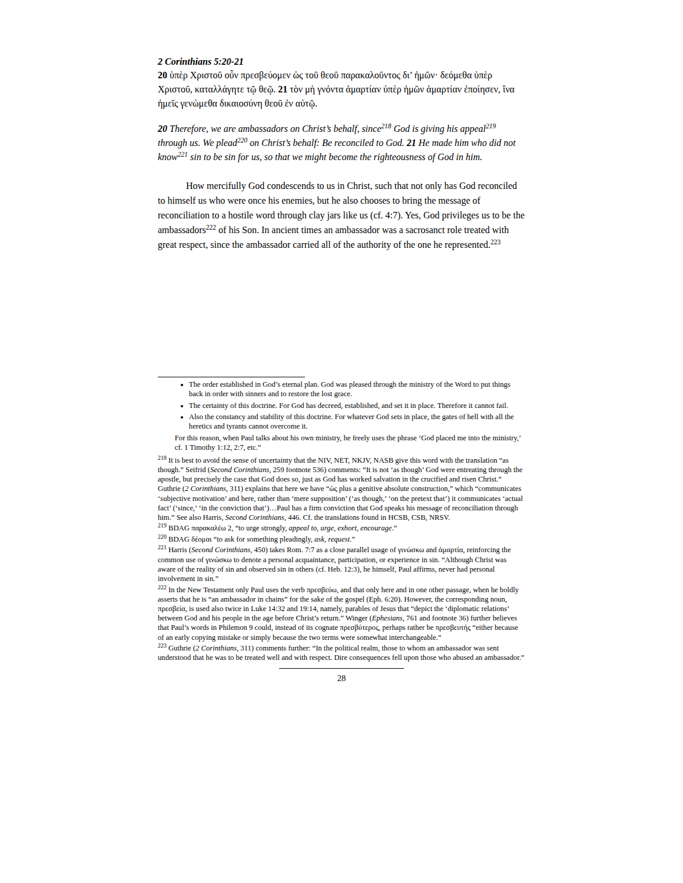2 Corinthians 5:20-21
20 ὑπὲρ Χριστοῦ οὖν πρεσβεύομεν ὡς τοῦ θεοῦ παρακαλοῦντος δι’ ἡμῶν· δεόμεθα ὑπὲρ Χριστοῦ, καταλλάγητε τῷ θεῷ. 21 τὸν μὴ γνόντα ἁμαρτίαν ὑπὲρ ἡμῶν ἁμαρτίαν ἐποίησεν, ἵνα ἡμεῖς γενώμεθα δικαιοσύνη θεοῦ ἐν αὐτῷ.
20 Therefore, we are ambassadors on Christ’s behalf, since218 God is giving his appeal219 through us. We plead220 on Christ’s behalf: Be reconciled to God. 21 He made him who did not know221 sin to be sin for us, so that we might become the righteousness of God in him.
How mercifully God condescends to us in Christ, such that not only has God reconciled to himself us who were once his enemies, but he also chooses to bring the message of reconciliation to a hostile word through clay jars like us (cf. 4:7). Yes, God privileges us to be the ambassadors222 of his Son. In ancient times an ambassador was a sacrosanct role treated with great respect, since the ambassador carried all of the authority of the one he represented.223
The order established in God’s eternal plan. God was pleased through the ministry of the Word to put things back in order with sinners and to restore the lost grace.
The certainty of this doctrine. For God has decreed, established, and set it in place. Therefore it cannot fail.
Also the constancy and stability of this doctrine. For whatever God sets in place, the gates of hell with all the heretics and tyrants cannot overcome it.
For this reason, when Paul talks about his own ministry, he freely uses the phrase ‘God placed me into the ministry,’ cf. 1 Timothy 1:12, 2:7, etc.”
218 It is best to avoid the sense of uncertainty that the NIV, NET, NKJV, NASB give this word with the translation “as though.” Seifrid (Second Corinthians, 259 footnote 536) comments: “It is not ‘as though’ God were entreating through the apostle, but precisely the case that God does so, just as God has worked salvation in the crucified and risen Christ.” Guthrie (2 Corinthians, 311) explains that here we have “ὡς plus a genitive absolute construction,” which “communicates ‘subjective motivation’ and here, rather than ‘mere supposition’ (‘as though,’ ‘on the pretext that’) it communicates ‘actual fact’ (‘since,’ ‘in the conviction that’)…Paul has a firm conviction that God speaks his message of reconciliation through him.” See also Harris, Second Corinthians, 446. Cf. the translations found in HCSB, CSB, NRSV.
219 BDAG παρακαλέω 2, “to urge strongly, appeal to, urge, exhort, encourage.”
220 BDAG δέομαι “to ask for something pleadingly, ask, request.”
221 Harris (Second Corinthians, 450) takes Rom. 7:7 as a close parallel usage of γινώσκω and ἁμαρτία, reinforcing the common use of γινώσκω to denote a personal acquaintance, participation, or experience in sin. “Although Christ was aware of the reality of sin and observed sin in others (cf. Heb. 12:3), he himself, Paul affirms, never had personal involvement in sin.”
222 In the New Testament only Paul uses the verb πρεσβεύω, and that only here and in one other passage, when he boldly asserts that he is “an ambassador in chains” for the sake of the gospel (Eph. 6:20). However, the corresponding noun, πρεσβεία, is used also twice in Luke 14:32 and 19:14, namely, parables of Jesus that “depict the ‘diplomatic relations’ between God and his people in the age before Christ’s return.” Winger (Ephesians, 761 and footnote 36) further believes that Paul’s words in Philemon 9 could, instead of its cognate πρεσβύτερος, perhaps rather be πρεσβευτής “either because of an early copying mistake or simply because the two terms were somewhat interchangeable.”
223 Guthrie (2 Corinthians, 311) comments further: “In the political realm, those to whom an ambassador was sent understood that he was to be treated well and with respect. Dire consequences fell upon those who abused an ambassador.”
28